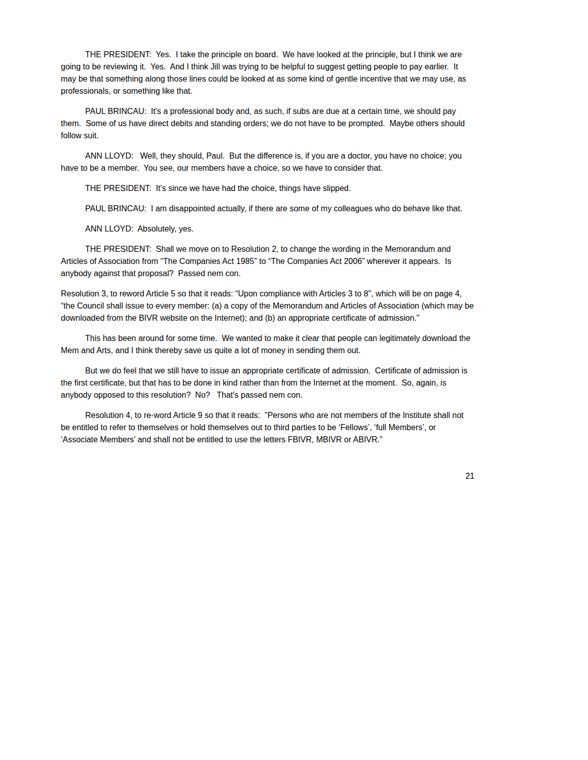THE PRESIDENT: Yes. I take the principle on board. We have looked at the principle, but I think we are going to be reviewing it. Yes. And I think Jill was trying to be helpful to suggest getting people to pay earlier. It may be that something along those lines could be looked at as some kind of gentle incentive that we may use, as professionals, or something like that.
PAUL BRINCAU: It's a professional body and, as such, if subs are due at a certain time, we should pay them. Some of us have direct debits and standing orders; we do not have to be prompted. Maybe others should follow suit.
ANN LLOYD: Well, they should, Paul. But the difference is, if you are a doctor, you have no choice; you have to be a member. You see, our members have a choice, so we have to consider that.
THE PRESIDENT: It's since we have had the choice, things have slipped.
PAUL BRINCAU: I am disappointed actually, if there are some of my colleagues who do behave like that.
ANN LLOYD: Absolutely, yes.
THE PRESIDENT: Shall we move on to Resolution 2, to change the wording in the Memorandum and Articles of Association from “The Companies Act 1985” to “The Companies Act 2006” wherever it appears. Is anybody against that proposal? Passed nem con.
Resolution 3, to reword Article 5 so that it reads: “Upon compliance with Articles 3 to 8", which will be on page 4, “the Council shall issue to every member: (a) a copy of the Memorandum and Articles of Association (which may be downloaded from the BIVR website on the Internet); and (b) an appropriate certificate of admission."
This has been around for some time. We wanted to make it clear that people can legitimately download the Mem and Arts, and I think thereby save us quite a lot of money in sending them out.
But we do feel that we still have to issue an appropriate certificate of admission. Certificate of admission is the first certificate, but that has to be done in kind rather than from the Internet at the moment. So, again, is anybody opposed to this resolution? No? That's passed nem con.
Resolution 4, to re-word Article 9 so that it reads: "Persons who are not members of the Institute shall not be entitled to refer to themselves or hold themselves out to third parties to be ‘Fellows’, ‘full Members’, or ‘Associate Members’ and shall not be entitled to use the letters FBIVR, MBIVR or ABIVR."
21